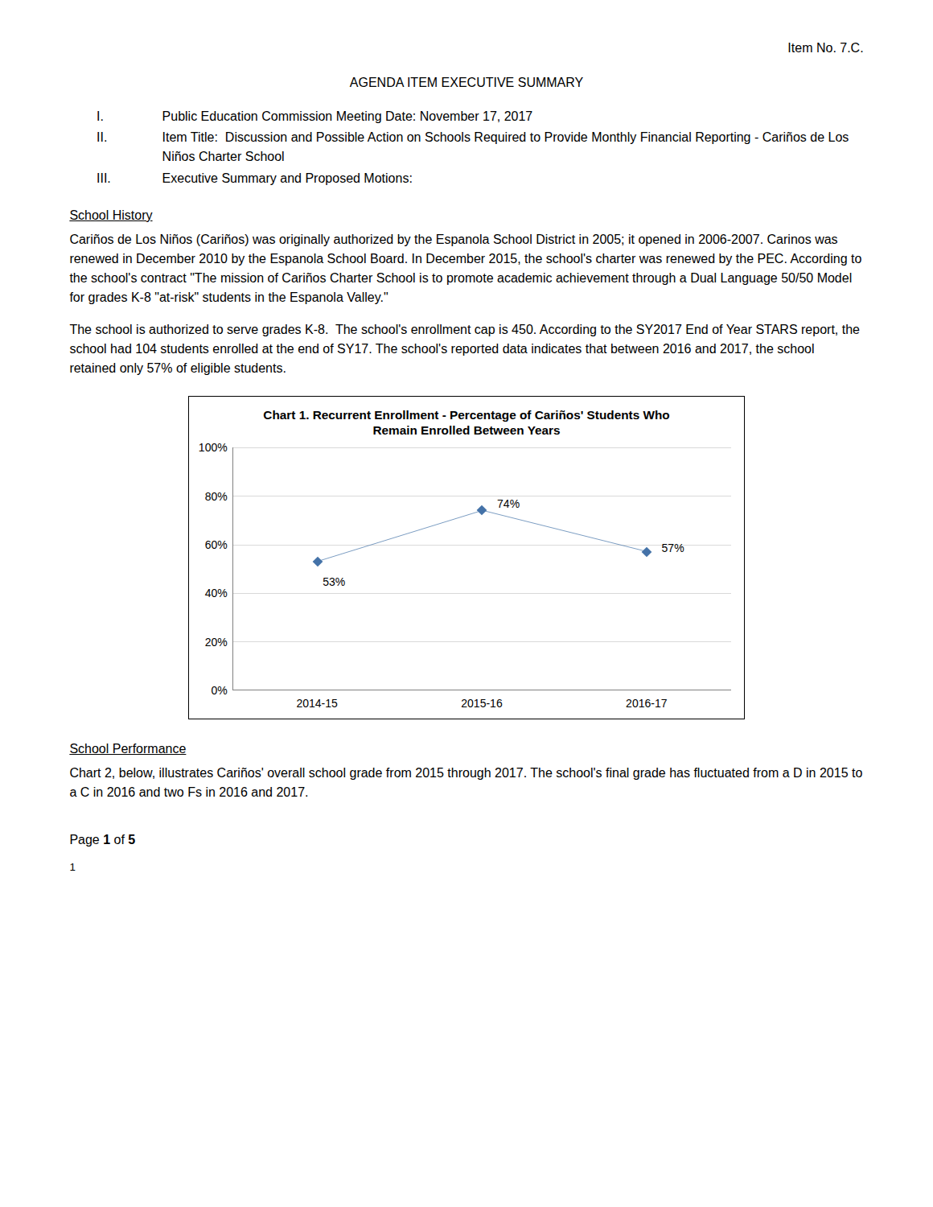Item No. 7.C.
AGENDA ITEM EXECUTIVE SUMMARY
Public Education Commission Meeting Date: November 17, 2017
Item Title: Discussion and Possible Action on Schools Required to Provide Monthly Financial Reporting - Cariños de Los Niños Charter School
Executive Summary and Proposed Motions:
School History
Cariños de Los Niños (Cariños) was originally authorized by the Espanola School District in 2005; it opened in 2006-2007. Carinos was renewed in December 2010 by the Espanola School Board. In December 2015, the school's charter was renewed by the PEC. According to the school's contract "The mission of Cariños Charter School is to promote academic achievement through a Dual Language 50/50 Model for grades K-8 "at-risk" students in the Espanola Valley."
The school is authorized to serve grades K-8. The school's enrollment cap is 450. According to the SY2017 End of Year STARS report, the school had 104 students enrolled at the end of SY17. The school's reported data indicates that between 2016 and 2017, the school retained only 57% of eligible students.
Chart 1. Recurrent Enrollment - Percentage of Cariños' Students Who
Remain Enrolled Between Years
100%
80%
60%
40%
20%
0%
53%
74%
57%
2014-15
2015-16
2016-17
School Performance
Chart 2, below, illustrates Cariños' overall school grade from 2015 through 2017. The school's final grade has fluctuated from a D in 2015 to a C in 2016 and two Fs in 2016 and 2017.
Page 1 of 5
1